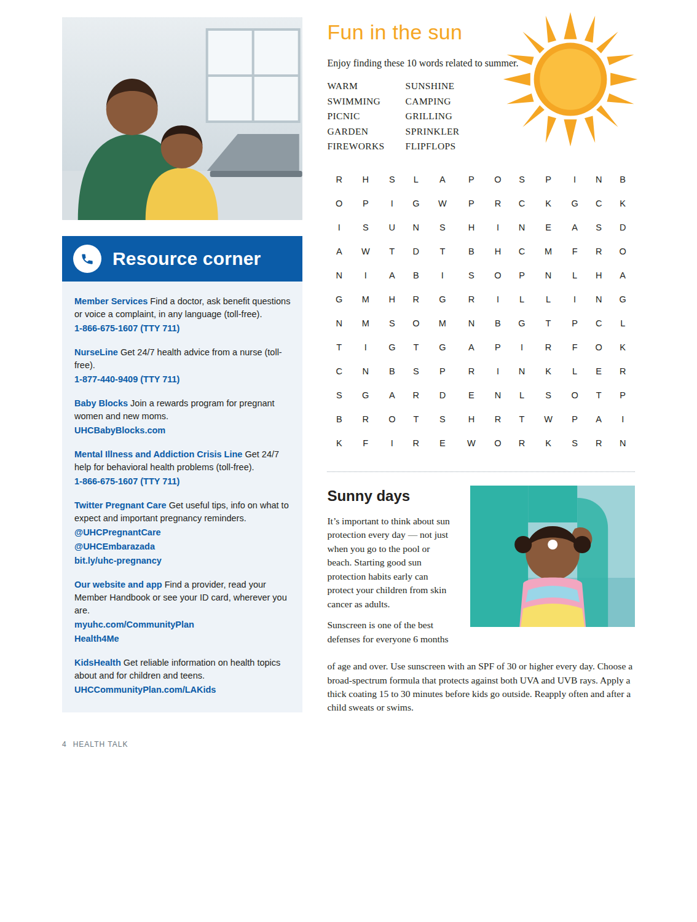Resource corner
Member Services Find a doctor, ask benefit questions or voice a complaint, in any language (toll-free). 1-866-675-1607 (TTY 711)
NurseLine Get 24/7 health advice from a nurse (toll-free). 1-877-440-9409 (TTY 711)
Baby Blocks Join a rewards program for pregnant women and new moms. UHCBabyBlocks.com
Mental Illness and Addiction Crisis Line Get 24/7 help for behavioral health problems (toll-free). 1-866-675-1607 (TTY 711)
Twitter Pregnant Care Get useful tips, info on what to expect and important pregnancy reminders. @UHCPregnantCare @UHCEmbarazada bit.ly/uhc-pregnancy
Our website and app Find a provider, read your Member Handbook or see your ID card, wherever you are. myuhc.com/CommunityPlan Health4Me
KidsHealth Get reliable information on health topics about and for children and teens. UHCCommunityPlan.com/LAKids
Fun in the sun
Enjoy finding these 10 words related to summer.
| WARM | SUNSHINE |
| SWIMMING | CAMPING |
| PICNIC | GRILLING |
| GARDEN | SPRINKLER |
| FIREWORKS | FLIPFLOPS |
| R | H | S | L | A | P | O | S | P | I | N | B |
| O | P | I | G | W | P | R | C | K | G | C | K |
| I | S | U | N | S | H | I | N | E | A | S | D |
| A | W | T | D | T | B | H | C | M | F | R | O |
| N | I | A | B | I | S | O | P | N | L | H | A |
| G | M | H | R | G | R | I | L | L | I | N | G |
| N | M | S | O | M | N | B | G | T | P | C | L |
| T | I | G | T | G | A | P | I | R | F | O | K |
| C | N | B | S | P | R | I | N | K | L | E | R |
| S | G | A | R | D | E | N | L | S | O | T | P |
| B | R | O | T | S | H | R | T | W | P | A | I |
| K | F | I | R | E | W | O | R | K | S | R | N |
Sunny days
It’s important to think about sun protection every day — not just when you go to the pool or beach. Starting good sun protection habits early can protect your children from skin cancer as adults.
Sunscreen is one of the best defenses for everyone 6 months
of age and over. Use sunscreen with an SPF of 30 or higher every day. Choose a broad-spectrum formula that protects against both UVA and UVB rays. Apply a thick coating 15 to 30 minutes before kids go outside. Reapply often and after a child sweats or swims.
4 HEALTH TALK